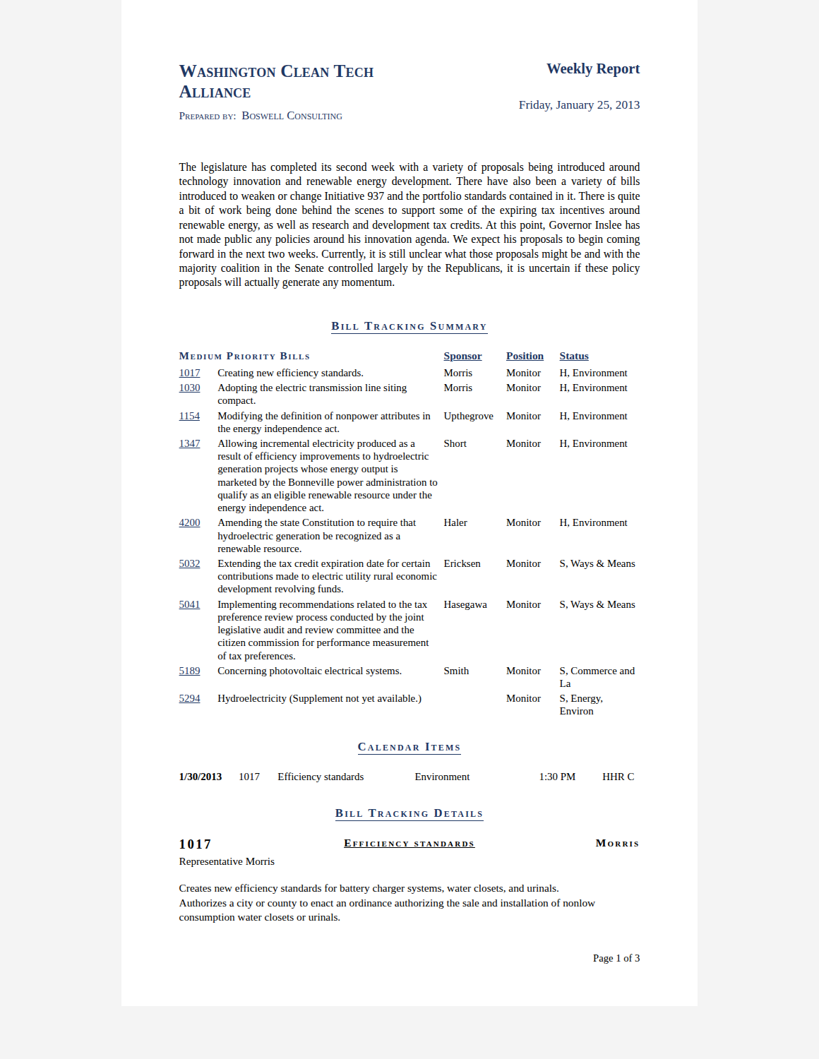| Washington Clean Tech Alliance Prepared by: Boswell Consulting | Weekly Report Friday, January 25, 2013 |
The legislature has completed its second week with a variety of proposals being introduced around technology innovation and renewable energy development. There have also been a variety of bills introduced to weaken or change Initiative 937 and the portfolio standards contained in it. There is quite a bit of work being done behind the scenes to support some of the expiring tax incentives around renewable energy, as well as research and development tax credits. At this point, Governor Inslee has not made public any policies around his innovation agenda. We expect his proposals to begin coming forward in the next two weeks. Currently, it is still unclear what those proposals might be and with the majority coalition in the Senate controlled largely by the Republicans, it is uncertain if these policy proposals will actually generate any momentum.
Bill Tracking Summary
| Medium Priority Bills | Sponsor | Position | Status |
| --- | --- | --- | --- |
| 1017 | Creating new efficiency standards. | Morris | Monitor | H, Environment |
| 1030 | Adopting the electric transmission line siting compact. | Morris | Monitor | H, Environment |
| 1154 | Modifying the definition of nonpower attributes in the energy independence act. | Upthegrove | Monitor | H, Environment |
| 1347 | Allowing incremental electricity produced as a result of efficiency improvements to hydroelectric generation projects whose energy output is marketed by the Bonneville power administration to qualify as an eligible renewable resource under the energy independence act. | Short | Monitor | H, Environment |
| 4200 | Amending the state Constitution to require that hydroelectric generation be recognized as a renewable resource. | Haler | Monitor | H, Environment |
| 5032 | Extending the tax credit expiration date for certain contributions made to electric utility rural economic development revolving funds. | Ericksen | Monitor | S, Ways & Means |
| 5041 | Implementing recommendations related to the tax preference review process conducted by the joint legislative audit and review committee and the citizen commission for performance measurement of tax preferences. | Hasegawa | Monitor | S, Ways & Means |
| 5189 | Concerning photovoltaic electrical systems. | Smith | Monitor | S, Commerce and La |
| 5294 | Hydroelectricity (Supplement not yet available.) | | Monitor | S, Energy, Environ |
Calendar Items
| 1/30/2013 | 1017 | Efficiency standards | Environment | 1:30 PM | HHR C |
Bill Tracking Details
| 1017 | Efficiency standards | Morris |
Representative Morris
Creates new efficiency standards for battery charger systems, water closets, and urinals.
Authorizes a city or county to enact an ordinance authorizing the sale and installation of nonlow consumption water closets or urinals.
Page 1 of 3